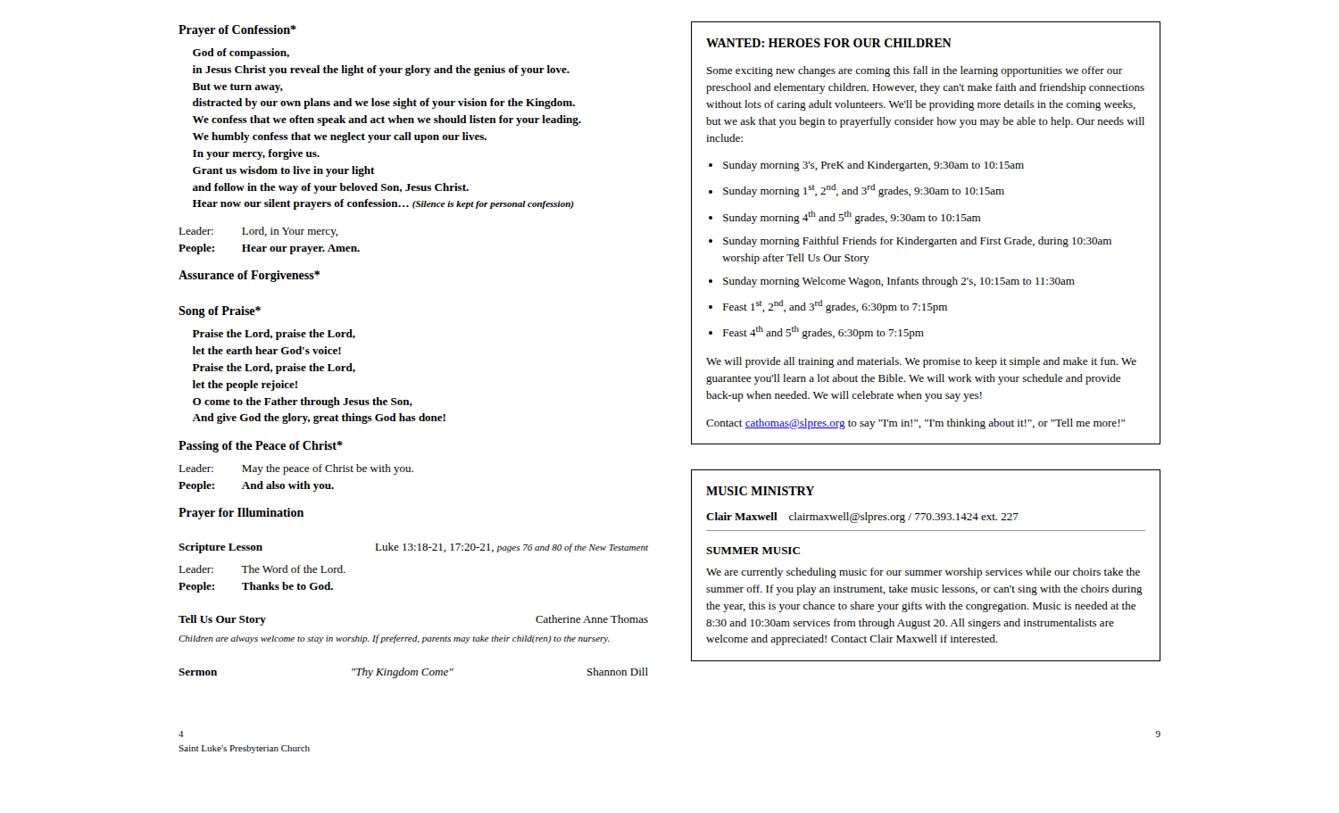Prayer of Confession*
God of compassion,
in Jesus Christ you reveal the light of your glory and the genius of your love.
But we turn away,
distracted by our own plans and we lose sight of your vision for the Kingdom.
We confess that we often speak and act when we should listen for your leading.
We humbly confess that we neglect your call upon our lives.
In your mercy, forgive us.
Grant us wisdom to live in your light
and follow in the way of your beloved Son, Jesus Christ.
Hear now our silent prayers of confession… (Silence is kept for personal confession)
Leader: Lord, in Your mercy,
People: Hear our prayer. Amen.
Assurance of Forgiveness*
Song of Praise*
Praise the Lord, praise the Lord,
let the earth hear God's voice!
Praise the Lord, praise the Lord,
let the people rejoice!
O come to the Father through Jesus the Son,
And give God the glory, great things God has done!
Passing of the Peace of Christ*
Leader: May the peace of Christ be with you.
People: And also with you.
Prayer for Illumination
Scripture Lesson Luke 13:18-21, 17:20-21, pages 76 and 80 of the New Testament
Leader: The Word of the Lord.
People: Thanks be to God.
Tell Us Our Story Catherine Anne Thomas
Children are always welcome to stay in worship. If preferred, parents may take their child(ren) to the nursery.
Sermon "Thy Kingdom Come" Shannon Dill
WANTED: HEROES FOR OUR CHILDREN
Some exciting new changes are coming this fall in the learning opportunities we offer our preschool and elementary children. However, they can't make faith and friendship connections without lots of caring adult volunteers. We'll be providing more details in the coming weeks, but we ask that you begin to prayerfully consider how you may be able to help. Our needs will include:
Sunday morning 3's, PreK and Kindergarten, 9:30am to 10:15am
Sunday morning 1st, 2nd, and 3rd grades, 9:30am to 10:15am
Sunday morning 4th and 5th grades, 9:30am to 10:15am
Sunday morning Faithful Friends for Kindergarten and First Grade, during 10:30am worship after Tell Us Our Story
Sunday morning Welcome Wagon, Infants through 2's, 10:15am to 11:30am
Feast 1st, 2nd, and 3rd grades, 6:30pm to 7:15pm
Feast 4th and 5th grades, 6:30pm to 7:15pm
We will provide all training and materials. We promise to keep it simple and make it fun. We guarantee you'll learn a lot about the Bible. We will work with your schedule and provide back-up when needed. We will celebrate when you say yes!
Contact cathomas@slpres.org to say "I'm in!", "I'm thinking about it!", or "Tell me more!"
MUSIC MINISTRY
Clair Maxwell clairmaxwell@slpres.org / 770.393.1424 ext. 227
SUMMER MUSIC
We are currently scheduling music for our summer worship services while our choirs take the summer off. If you play an instrument, take music lessons, or can't sing with the choirs during the year, this is your chance to share your gifts with the congregation. Music is needed at the 8:30 and 10:30am services from through August 20. All singers and instrumentalists are welcome and appreciated! Contact Clair Maxwell if interested.
4
Saint Luke's Presbyterian Church
9